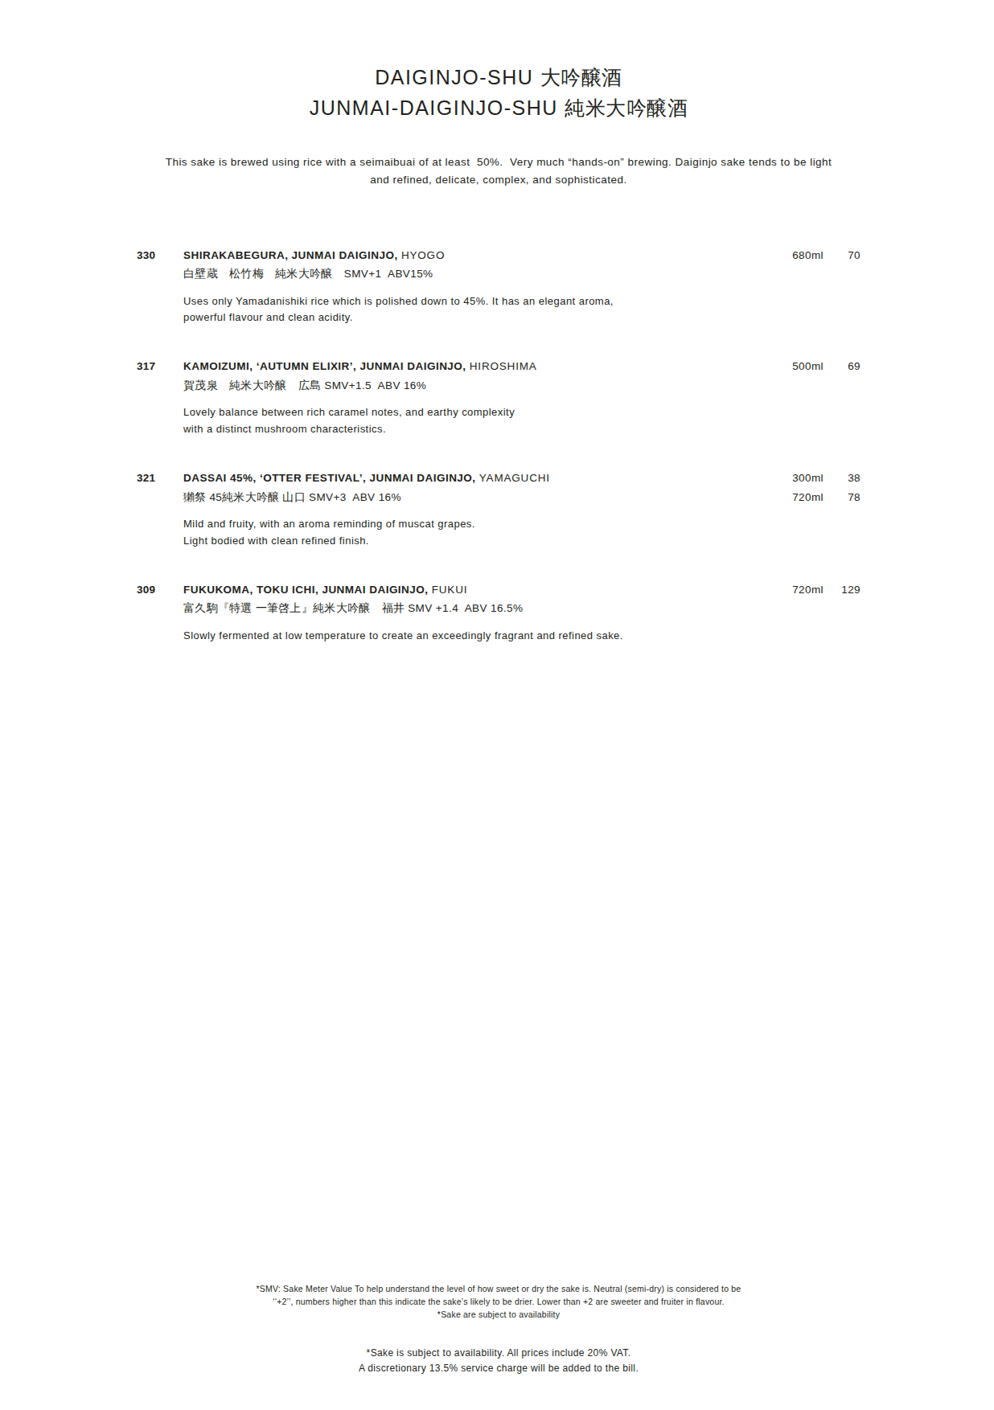DAIGINJO-SHU 大吟醸酒
JUNMAI-DAIGINJO-SHU 純米大吟醸酒
This sake is brewed using rice with a seimaibuai of at least 50%. Very much “hands-on” brewing. Daiginjo sake tends to be light and refined, delicate, complex, and sophisticated.
330
SHIRAKABEGURA, JUNMAI DAIGINJO, HYOGO
白壁蔵　松竹梅　純米大吟醸　SMV+1 ABV15%
680ml
70
Uses only Yamadanishiki rice which is polished down to 45%. It has an elegant aroma,
powerful flavour and clean acidity.
317
KAMOIZUMI, ‘AUTUMN ELIXIR’, JUNMAI DAIGINJO, HIROSHIMA
賀茂泉　純米大吟醸　広島 SMV+1.5 ABV 16%
500ml
69
Lovely balance between rich caramel notes, and earthy complexity
with a distinct mushroom characteristics.
321
DASSAI 45%, ‘OTTER FESTIVAL’, JUNMAI DAIGINJO, YAMAGUCHI
獺祭 45純米大吟醸 山口 SMV+3 ABV 16%
300ml
38
720ml
78
Mild and fruity, with an aroma reminding of muscat grapes.
Light bodied with clean refined finish.
309
FUKUKOMA, TOKU ICHI, JUNMAI DAIGINJO, FUKUI
富久駒『特選 一筆啓上』純米大吟醸　福井 SMV +1.4 ABV 16.5%
720ml
129
Slowly fermented at low temperature to create an exceedingly fragrant and refined sake.
*SMV: Sake Meter Value To help understand the level of how sweet or dry the sake is. Neutral (semi-dry) is considered to be
‘‘+2’’, numbers higher than this indicate the sake’s likely to be drier. Lower than +2 are sweeter and fruiter in flavour.
*Sake are subject to availability
*Sake is subject to availability. All prices include 20% VAT.
A discretionary 13.5% service charge will be added to the bill.